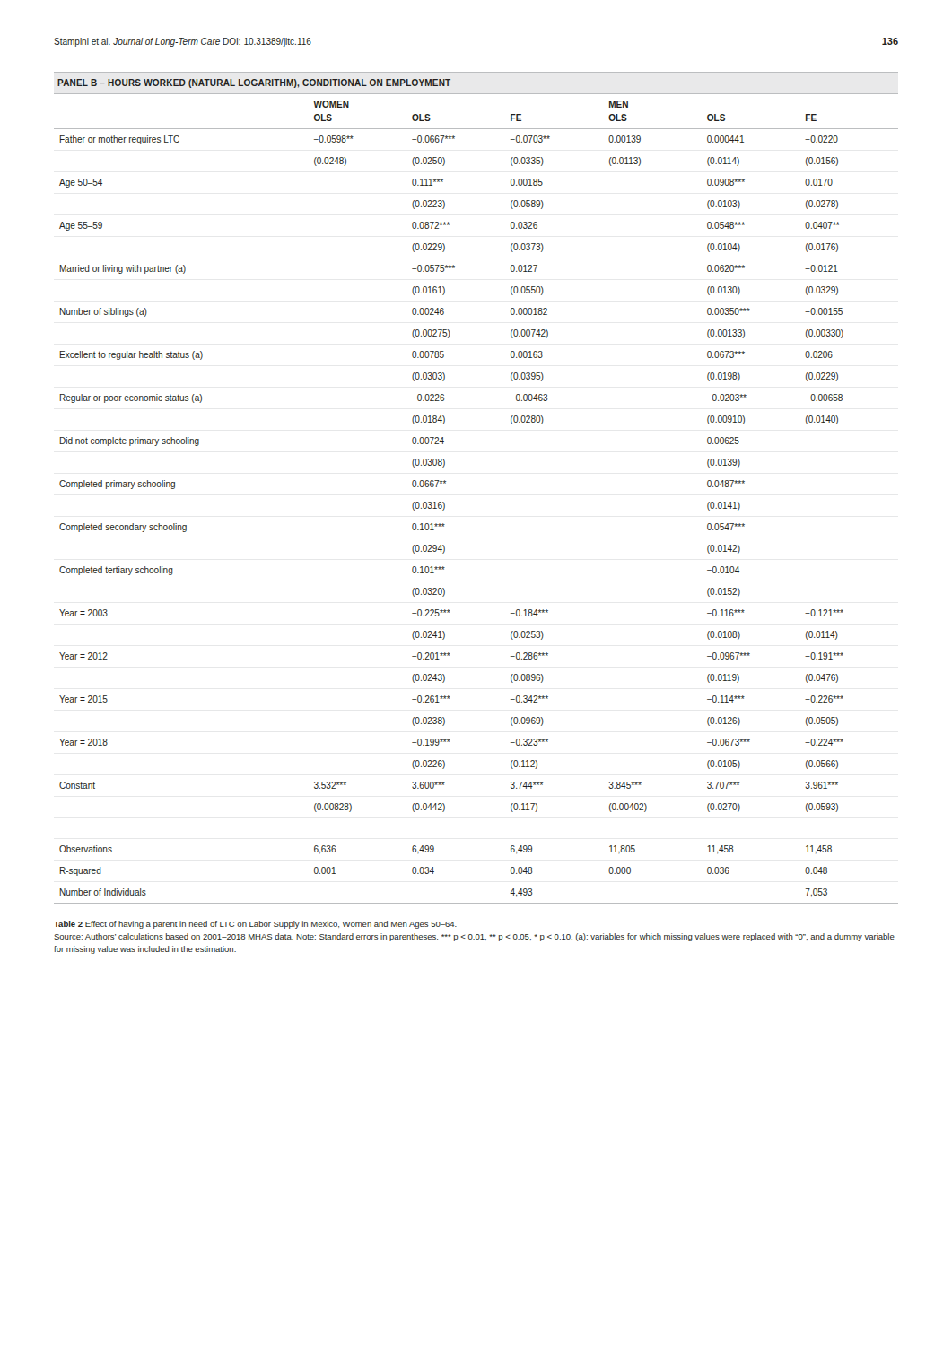Stampini et al. Journal of Long-Term Care DOI: 10.31389/jltc.116
136
PANEL B – HOURS WORKED (NATURAL LOGARITHM), CONDITIONAL ON EMPLOYMENT
| | WOMEN | MEN |
| --- | --- | --- |
| | OLS | OLS | FE | OLS | OLS | FE |
| Father or mother requires LTC | −0.0598** | −0.0667*** | −0.0703** | 0.00139 | 0.000441 | −0.0220 |
| | (0.0248) | (0.0250) | (0.0335) | (0.0113) | (0.0114) | (0.0156) |
| Age 50–54 | | 0.111*** | 0.00185 | | 0.0908*** | 0.0170 |
| | | (0.0223) | (0.0589) | | (0.0103) | (0.0278) |
| Age 55–59 | | 0.0872*** | 0.0326 | | 0.0548*** | 0.0407** |
| | | (0.0229) | (0.0373) | | (0.0104) | (0.0176) |
| Married or living with partner (a) | | −0.0575*** | 0.0127 | | 0.0620*** | −0.0121 |
| | | (0.0161) | (0.0550) | | (0.0130) | (0.0329) |
| Number of siblings (a) | | 0.00246 | 0.000182 | | 0.00350*** | −0.00155 |
| | | (0.00275) | (0.00742) | | (0.00133) | (0.00330) |
| Excellent to regular health status (a) | | 0.00785 | 0.00163 | | 0.0673*** | 0.0206 |
| | | (0.0303) | (0.0395) | | (0.0198) | (0.0229) |
| Regular or poor economic status (a) | | −0.0226 | −0.00463 | | −0.0203** | −0.00658 |
| | | (0.0184) | (0.0280) | | (0.00910) | (0.0140) |
| Did not complete primary schooling | | 0.00724 | | | 0.00625 | |
| | | (0.0308) | | | (0.0139) | |
| Completed primary schooling | | 0.0667** | | | 0.0487*** | |
| | | (0.0316) | | | (0.0141) | |
| Completed secondary schooling | | 0.101*** | | | 0.0547*** | |
| | | (0.0294) | | | (0.0142) | |
| Completed tertiary schooling | | 0.101*** | | | −0.0104 | |
| | | (0.0320) | | | (0.0152) | |
| Year = 2003 | | −0.225*** | −0.184*** | | −0.116*** | −0.121*** |
| | | (0.0241) | (0.0253) | | (0.0108) | (0.0114) |
| Year = 2012 | | −0.201*** | −0.286*** | | −0.0967*** | −0.191*** |
| | | (0.0243) | (0.0896) | | (0.0119) | (0.0476) |
| Year = 2015 | | −0.261*** | −0.342*** | | −0.114*** | −0.226*** |
| | | (0.0238) | (0.0969) | | (0.0126) | (0.0505) |
| Year = 2018 | | −0.199*** | −0.323*** | | −0.0673*** | −0.224*** |
| | | (0.0226) | (0.112) | | (0.0105) | (0.0566) |
| Constant | 3.532*** | 3.600*** | 3.744*** | 3.845*** | 3.707*** | 3.961*** |
| | (0.00828) | (0.0442) | (0.117) | (0.00402) | (0.0270) | (0.0593) |
| Observations | 6,636 | 6,499 | 6,499 | 11,805 | 11,458 | 11,458 |
| R-squared | 0.001 | 0.034 | 0.048 | 0.000 | 0.036 | 0.048 |
| Number of Individuals | | | 4,493 | | | 7,053 |
Table 2 Effect of having a parent in need of LTC on Labor Supply in Mexico, Women and Men Ages 50–64.
Source: Authors’ calculations based on 2001–2018 MHAS data. Note: Standard errors in parentheses. *** p < 0.01, ** p < 0.05, * p < 0.10. (a): variables for which missing values were replaced with “0”, and a dummy variable for missing value was included in the estimation.